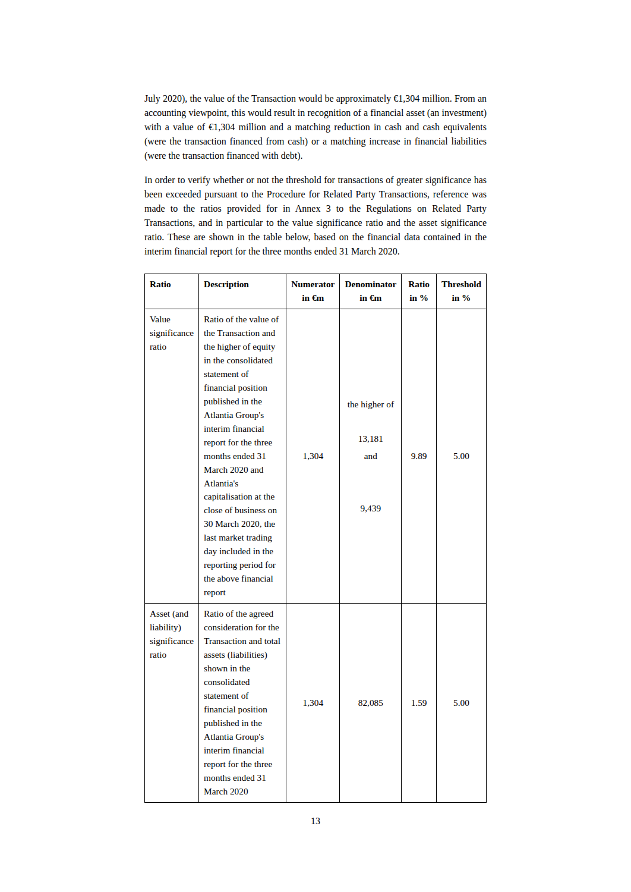July 2020), the value of the Transaction would be approximately €1,304 million. From an accounting viewpoint, this would result in recognition of a financial asset (an investment) with a value of €1,304 million and a matching reduction in cash and cash equivalents (were the transaction financed from cash) or a matching increase in financial liabilities (were the transaction financed with debt).
In order to verify whether or not the threshold for transactions of greater significance has been exceeded pursuant to the Procedure for Related Party Transactions, reference was made to the ratios provided for in Annex 3 to the Regulations on Related Party Transactions, and in particular to the value significance ratio and the asset significance ratio. These are shown in the table below, based on the financial data contained in the interim financial report for the three months ended 31 March 2020.
| Ratio | Description | Numerator in €m | Denominator in €m | Ratio in % | Threshold in % |
| --- | --- | --- | --- | --- | --- |
| Value significance ratio | Ratio of the value of the Transaction and the higher of equity in the consolidated statement of financial position published in the Atlantia Group's interim financial report for the three months ended 31 March 2020 and Atlantia's capitalisation at the close of business on 30 March 2020, the last market trading day included in the reporting period for the above financial report | 1,304 | the higher of 13,181 and 9,439 | 9.89 | 5.00 |
| Asset (and liability) significance ratio | Ratio of the agreed consideration for the Transaction and total assets (liabilities) shown in the consolidated statement of financial position published in the Atlantia Group's interim financial report for the three months ended 31 March 2020 | 1,304 | 82,085 | 1.59 | 5.00 |
13